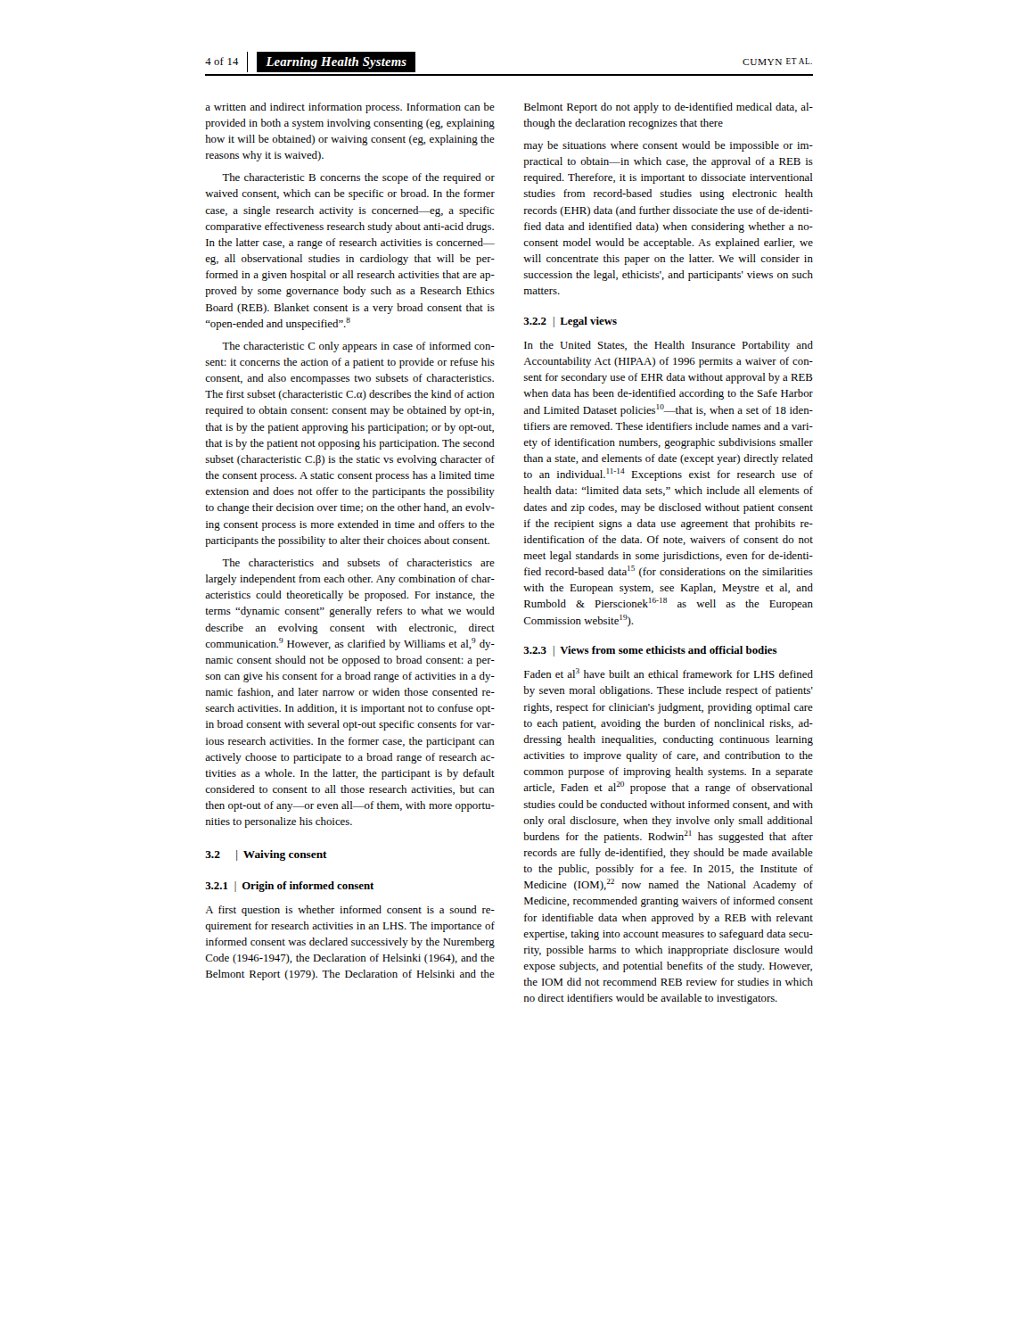4 of 14
Learning Health Systems
CUMYN ET AL.
a written and indirect information process. Information can be provided in both a system involving consenting (eg, explaining how it will be obtained) or waiving consent (eg, explaining the reasons why it is waived).
The characteristic B concerns the scope of the required or waived consent, which can be specific or broad. In the former case, a single research activity is concerned—eg, a specific comparative effectiveness research study about anti-acid drugs. In the latter case, a range of research activities is concerned—eg, all observational studies in cardiology that will be performed in a given hospital or all research activities that are approved by some governance body such as a Research Ethics Board (REB). Blanket consent is a very broad consent that is “open-ended and unspecified”.8
The characteristic C only appears in case of informed consent: it concerns the action of a patient to provide or refuse his consent, and also encompasses two subsets of characteristics. The first subset (characteristic C.α) describes the kind of action required to obtain consent: consent may be obtained by opt-in, that is by the patient approving his participation; or by opt-out, that is by the patient not opposing his participation. The second subset (characteristic C.β) is the static vs evolving character of the consent process. A static consent process has a limited time extension and does not offer to the participants the possibility to change their decision over time; on the other hand, an evolving consent process is more extended in time and offers to the participants the possibility to alter their choices about consent.
The characteristics and subsets of characteristics are largely independent from each other. Any combination of characteristics could theoretically be proposed. For instance, the terms “dynamic consent” generally refers to what we would describe an evolving consent with electronic, direct communication.9 However, as clarified by Williams et al,9 dynamic consent should not be opposed to broad consent: a person can give his consent for a broad range of activities in a dynamic fashion, and later narrow or widen those consented research activities. In addition, it is important not to confuse opt-in broad consent with several opt-out specific consents for various research activities. In the former case, the participant can actively choose to participate to a broad range of research activities as a whole. In the latter, the participant is by default considered to consent to all those research activities, but can then opt-out of any—or even all—of them, with more opportunities to personalize his choices.
3.2|Waiving consent
3.2.1|Origin of informed consent
A first question is whether informed consent is a sound requirement for research activities in an LHS. The importance of informed consent was declared successively by the Nuremberg Code (1946-1947), the Declaration of Helsinki (1964), and the Belmont Report (1979). The Declaration of Helsinki and the Belmont Report do not apply to de-identified medical data, although the declaration recognizes that there
may be situations where consent would be impossible or impractical to obtain—in which case, the approval of a REB is required. Therefore, it is important to dissociate interventional studies from record-based studies using electronic health records (EHR) data (and further dissociate the use of de-identified data and identified data) when considering whether a no-consent model would be acceptable. As explained earlier, we will concentrate this paper on the latter. We will consider in succession the legal, ethicists', and participants' views on such matters.
3.2.2|Legal views
In the United States, the Health Insurance Portability and Accountability Act (HIPAA) of 1996 permits a waiver of consent for secondary use of EHR data without approval by a REB when data has been de-identified according to the Safe Harbor and Limited Dataset policies10—that is, when a set of 18 identifiers are removed. These identifiers include names and a variety of identification numbers, geographic subdivisions smaller than a state, and elements of date (except year) directly related to an individual.11-14 Exceptions exist for research use of health data: “limited data sets,” which include all elements of dates and zip codes, may be disclosed without patient consent if the recipient signs a data use agreement that prohibits re-identification of the data. Of note, waivers of consent do not meet legal standards in some jurisdictions, even for de-identified record-based data15 (for considerations on the similarities with the European system, see Kaplan, Meystre et al, and Rumbold & Pierscionek16-18 as well as the European Commission website19).
3.2.3|Views from some ethicists and official bodies
Faden et al3 have built an ethical framework for LHS defined by seven moral obligations. These include respect of patients' rights, respect for clinician's judgment, providing optimal care to each patient, avoiding the burden of nonclinical risks, addressing health inequalities, conducting continuous learning activities to improve quality of care, and contribution to the common purpose of improving health systems. In a separate article, Faden et al20 propose that a range of observational studies could be conducted without informed consent, and with only oral disclosure, when they involve only small additional burdens for the patients. Rodwin21 has suggested that after records are fully de-identified, they should be made available to the public, possibly for a fee. In 2015, the Institute of Medicine (IOM),22 now named the National Academy of Medicine, recommended granting waivers of informed consent for identifiable data when approved by a REB with relevant expertise, taking into account measures to safeguard data security, possible harms to which inappropriate disclosure would expose subjects, and potential benefits of the study. However, the IOM did not recommend REB review for studies in which no direct identifiers would be available to investigators.